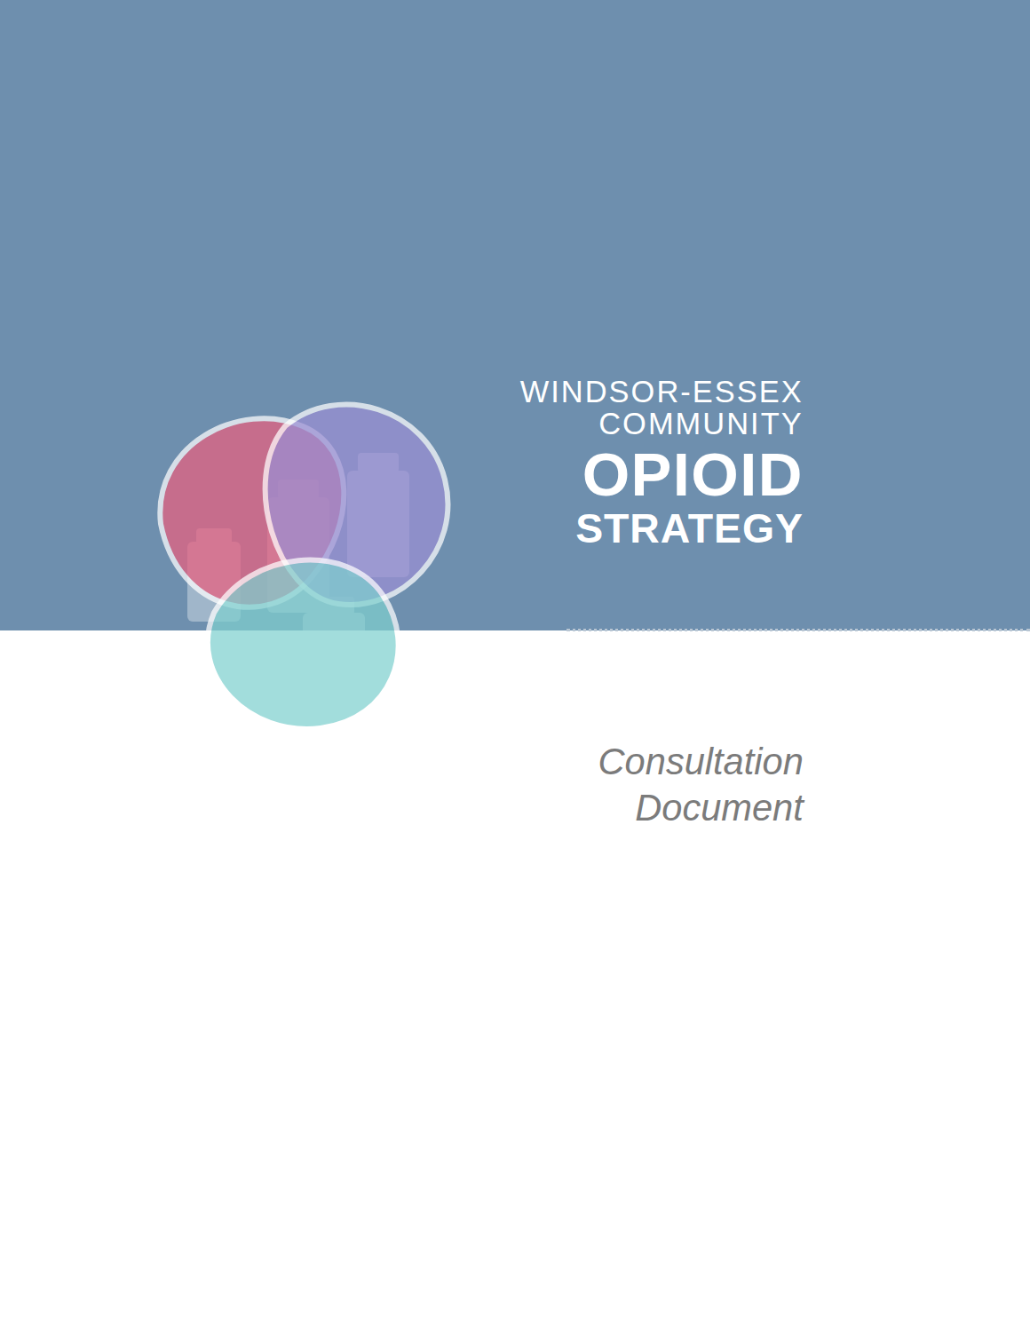WINDSOR-ESSEX
COMMUNITY
OPIOID
STRATEGY
Consultation
Document